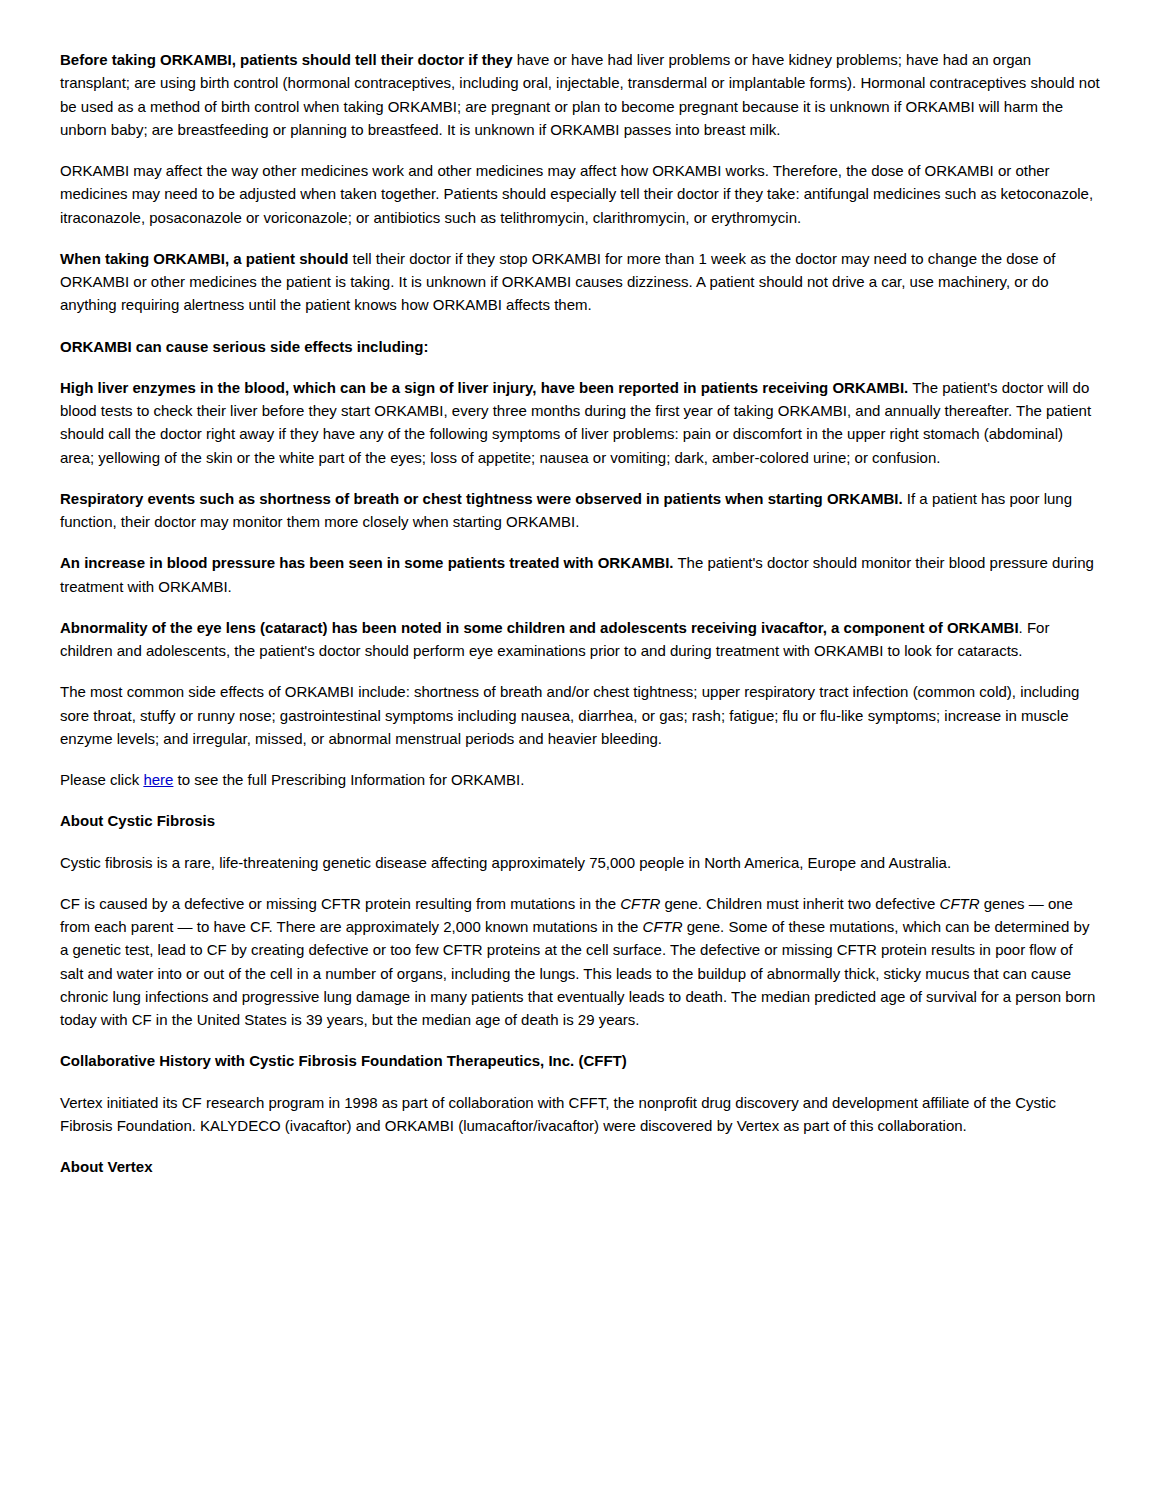Before taking ORKAMBI, patients should tell their doctor if they have or have had liver problems or have kidney problems; have had an organ transplant; are using birth control (hormonal contraceptives, including oral, injectable, transdermal or implantable forms). Hormonal contraceptives should not be used as a method of birth control when taking ORKAMBI; are pregnant or plan to become pregnant because it is unknown if ORKAMBI will harm the unborn baby; are breastfeeding or planning to breastfeed. It is unknown if ORKAMBI passes into breast milk.
ORKAMBI may affect the way other medicines work and other medicines may affect how ORKAMBI works. Therefore, the dose of ORKAMBI or other medicines may need to be adjusted when taken together. Patients should especially tell their doctor if they take: antifungal medicines such as ketoconazole, itraconazole, posaconazole or voriconazole; or antibiotics such as telithromycin, clarithromycin, or erythromycin.
When taking ORKAMBI, a patient should tell their doctor if they stop ORKAMBI for more than 1 week as the doctor may need to change the dose of ORKAMBI or other medicines the patient is taking. It is unknown if ORKAMBI causes dizziness. A patient should not drive a car, use machinery, or do anything requiring alertness until the patient knows how ORKAMBI affects them.
ORKAMBI can cause serious side effects including:
High liver enzymes in the blood, which can be a sign of liver injury, have been reported in patients receiving ORKAMBI. The patient's doctor will do blood tests to check their liver before they start ORKAMBI, every three months during the first year of taking ORKAMBI, and annually thereafter. The patient should call the doctor right away if they have any of the following symptoms of liver problems: pain or discomfort in the upper right stomach (abdominal) area; yellowing of the skin or the white part of the eyes; loss of appetite; nausea or vomiting; dark, amber-colored urine; or confusion.
Respiratory events such as shortness of breath or chest tightness were observed in patients when starting ORKAMBI. If a patient has poor lung function, their doctor may monitor them more closely when starting ORKAMBI.
An increase in blood pressure has been seen in some patients treated with ORKAMBI. The patient's doctor should monitor their blood pressure during treatment with ORKAMBI.
Abnormality of the eye lens (cataract) has been noted in some children and adolescents receiving ivacaftor, a component of ORKAMBI. For children and adolescents, the patient's doctor should perform eye examinations prior to and during treatment with ORKAMBI to look for cataracts.
The most common side effects of ORKAMBI include: shortness of breath and/or chest tightness; upper respiratory tract infection (common cold), including sore throat, stuffy or runny nose; gastrointestinal symptoms including nausea, diarrhea, or gas; rash; fatigue; flu or flu-like symptoms; increase in muscle enzyme levels; and irregular, missed, or abnormal menstrual periods and heavier bleeding.
Please click here to see the full Prescribing Information for ORKAMBI.
About Cystic Fibrosis
Cystic fibrosis is a rare, life-threatening genetic disease affecting approximately 75,000 people in North America, Europe and Australia.
CF is caused by a defective or missing CFTR protein resulting from mutations in the CFTR gene. Children must inherit two defective CFTR genes — one from each parent — to have CF. There are approximately 2,000 known mutations in the CFTR gene. Some of these mutations, which can be determined by a genetic test, lead to CF by creating defective or too few CFTR proteins at the cell surface. The defective or missing CFTR protein results in poor flow of salt and water into or out of the cell in a number of organs, including the lungs. This leads to the buildup of abnormally thick, sticky mucus that can cause chronic lung infections and progressive lung damage in many patients that eventually leads to death. The median predicted age of survival for a person born today with CF in the United States is 39 years, but the median age of death is 29 years.
Collaborative History with Cystic Fibrosis Foundation Therapeutics, Inc. (CFFT)
Vertex initiated its CF research program in 1998 as part of collaboration with CFFT, the nonprofit drug discovery and development affiliate of the Cystic Fibrosis Foundation. KALYDECO (ivacaftor) and ORKAMBI (lumacaftor/ivacaftor) were discovered by Vertex as part of this collaboration.
About Vertex